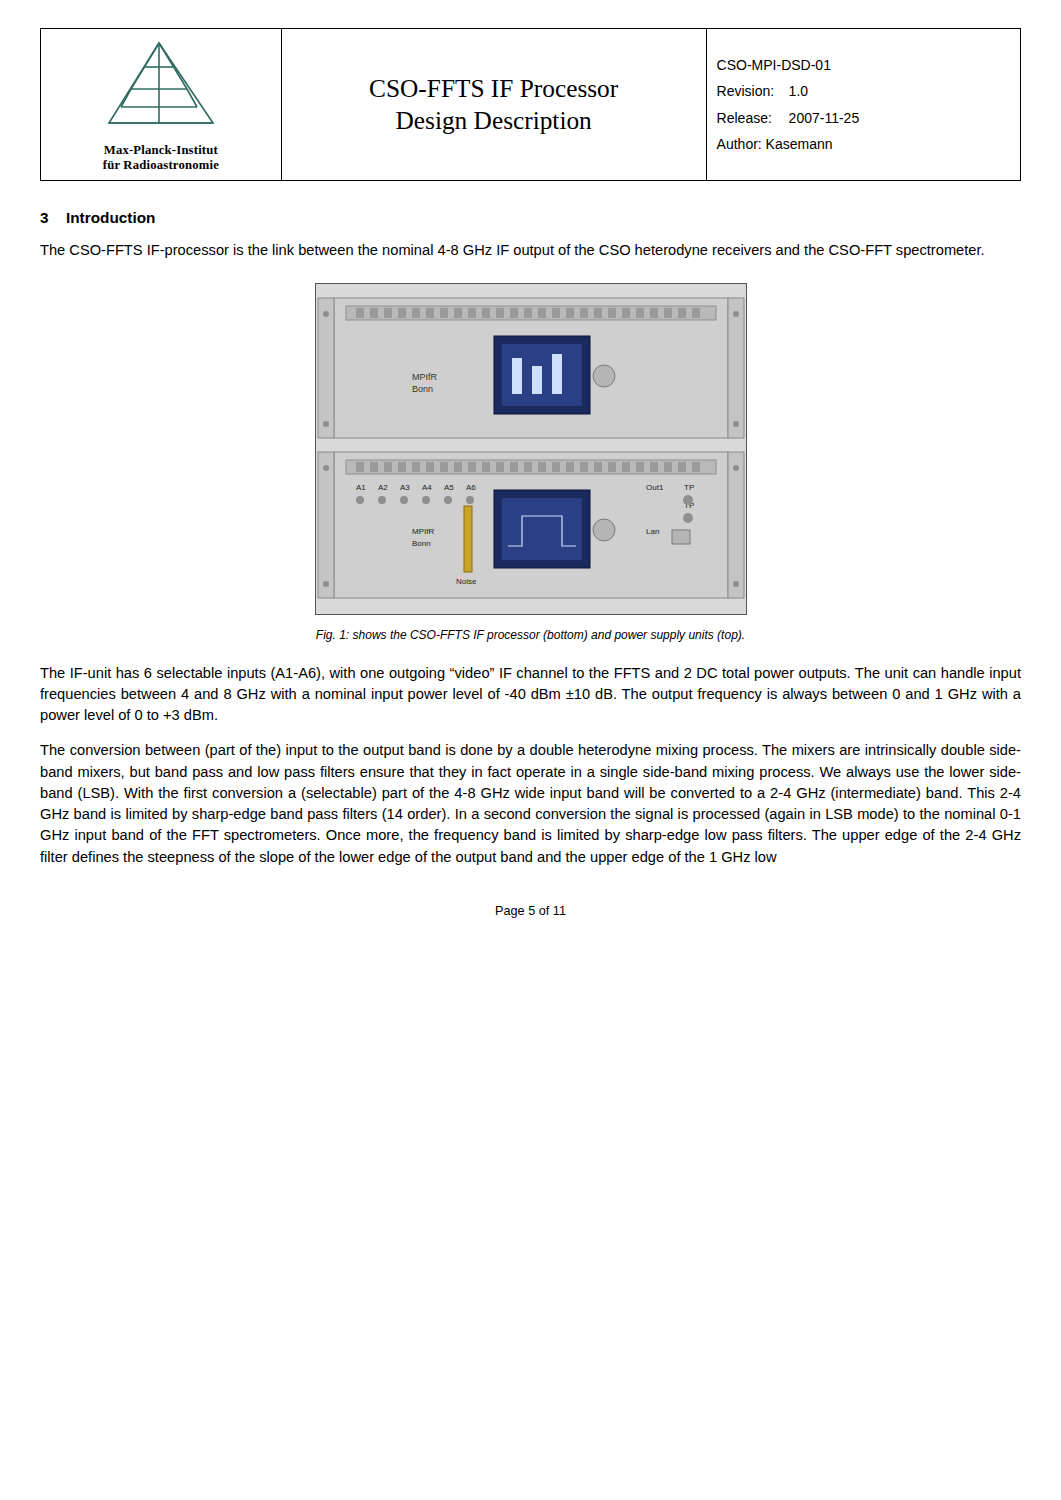| Max-Planck-Institut für Radioastronomie | CSO-FFTS IF Processor Design Description | CSO-MPI-DSD-01 Revision: 1.0 Release: 2007-11-25 Author: Kasemann |
3 Introduction
The CSO-FFTS IF-processor is the link between the nominal 4-8 GHz IF output of the CSO heterodyne receivers and the CSO-FFT spectrometer.
MPIfR Bonn A1A2A3 A4A5A6 Out1TP TP Lan Noise MPIfR Bonn
Fig. 1: shows the CSO-FFTS IF processor (bottom) and power supply units (top).
The IF-unit has 6 selectable inputs (A1-A6), with one outgoing “video” IF channel to the FFTS and 2 DC total power outputs. The unit can handle input frequencies between 4 and 8 GHz with a nominal input power level of -40 dBm ±10 dB. The output frequency is always between 0 and 1 GHz with a power level of 0 to +3 dBm.
The conversion between (part of the) input to the output band is done by a double heterodyne mixing process. The mixers are intrinsically double side-band mixers, but band pass and low pass filters ensure that they in fact operate in a single side-band mixing process. We always use the lower side-band (LSB). With the first conversion a (selectable) part of the 4-8 GHz wide input band will be converted to a 2-4 GHz (intermediate) band. This 2-4 GHz band is limited by sharp-edge band pass filters (14 order). In a second conversion the signal is processed (again in LSB mode) to the nominal 0-1 GHz input band of the FFT spectrometers. Once more, the frequency band is limited by sharp-edge low pass filters. The upper edge of the 2-4 GHz filter defines the steepness of the slope of the lower edge of the output band and the upper edge of the 1 GHz low
Page 5 of 11